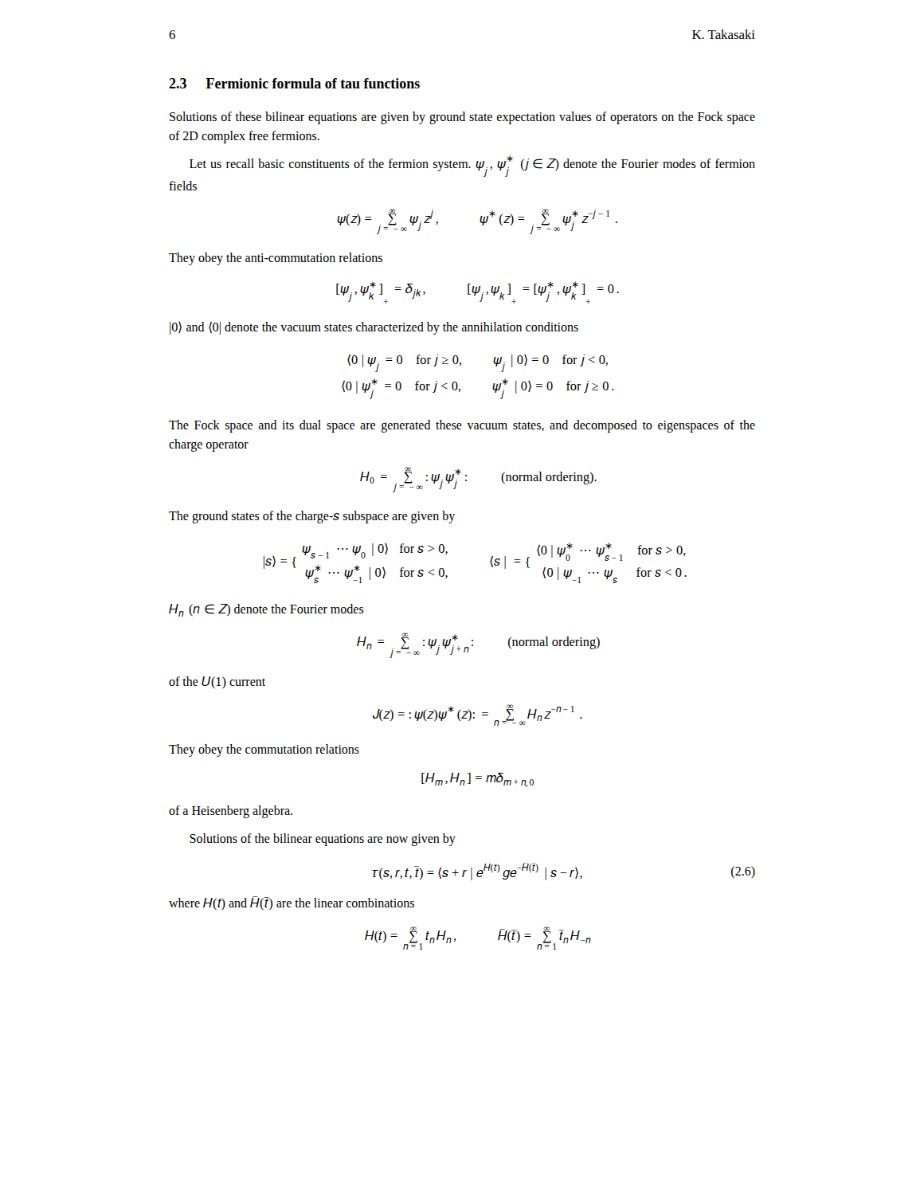6 K. Takasaki
2.3 Fermionic formula of tau functions
Solutions of these bilinear equations are given by ground state expectation values of operators on the Fock space of 2D complex free fermions.
Let us recall basic constituents of the fermion system. ψj, ψj∗ (j∈Z) denote the Fourier modes of fermion fields
ψ(z) = ∑ j=−∞ ∞ ψj zj , ψ∗(z) = ∑ j=−∞ ∞ ψj∗ z−j−1 .
They obey the anti-commutation relations
[ψj,ψk∗] + = δjk , [ψj,ψk] + = [ψj∗,ψk∗] + = 0 .
|0⟩ and ⟨0| denote the vacuum states characterized by the annihilation conditions
⟨0|ψj =0 for j≥0, ψj|0⟩ =0 for j<0, ⟨0|ψj∗ =0 for j<0, ψj∗|0⟩ =0 for j≥0.
The Fock space and its dual space are generated these vacuum states, and decomposed to eigenspaces of the charge operator
H0 = ∑ j=−∞ ∞ :ψjψj∗: (normal ordering).
The ground states of the charge-s subspace are given by
|s⟩ = { ψs−1⋯ψ0|0⟩ for s>0, ψs∗⋯ψ−1∗|0⟩ for s<0, ⟨s| = { ⟨0|ψ0∗⋯ψs−1∗ for s>0, ⟨0|ψ−1⋯ψs for s<0.
Hn (n∈Z) denote the Fourier modes
Hn = ∑ j=−∞ ∞ :ψjψj+n∗: (normal ordering)
of the U(1) current
J(z) = :ψ(z)ψ∗(z): = ∑ n=−∞ ∞ Hn z−n−1 .
They obey the commutation relations
[Hm,Hn] = mδm+n,0
of a Heisenberg algebra.
Solutions of the bilinear equations are now given by
τ(s,r,t,t¯) = ⟨s+r| eH(t) g e−H¯(t¯) |s−r⟩ , (2.6)
where H(t) and H¯(t¯) are the linear combinations
H(t) = ∑ n=1 ∞ tnHn , H¯(t¯) = ∑ n=1 ∞ t¯nH−n